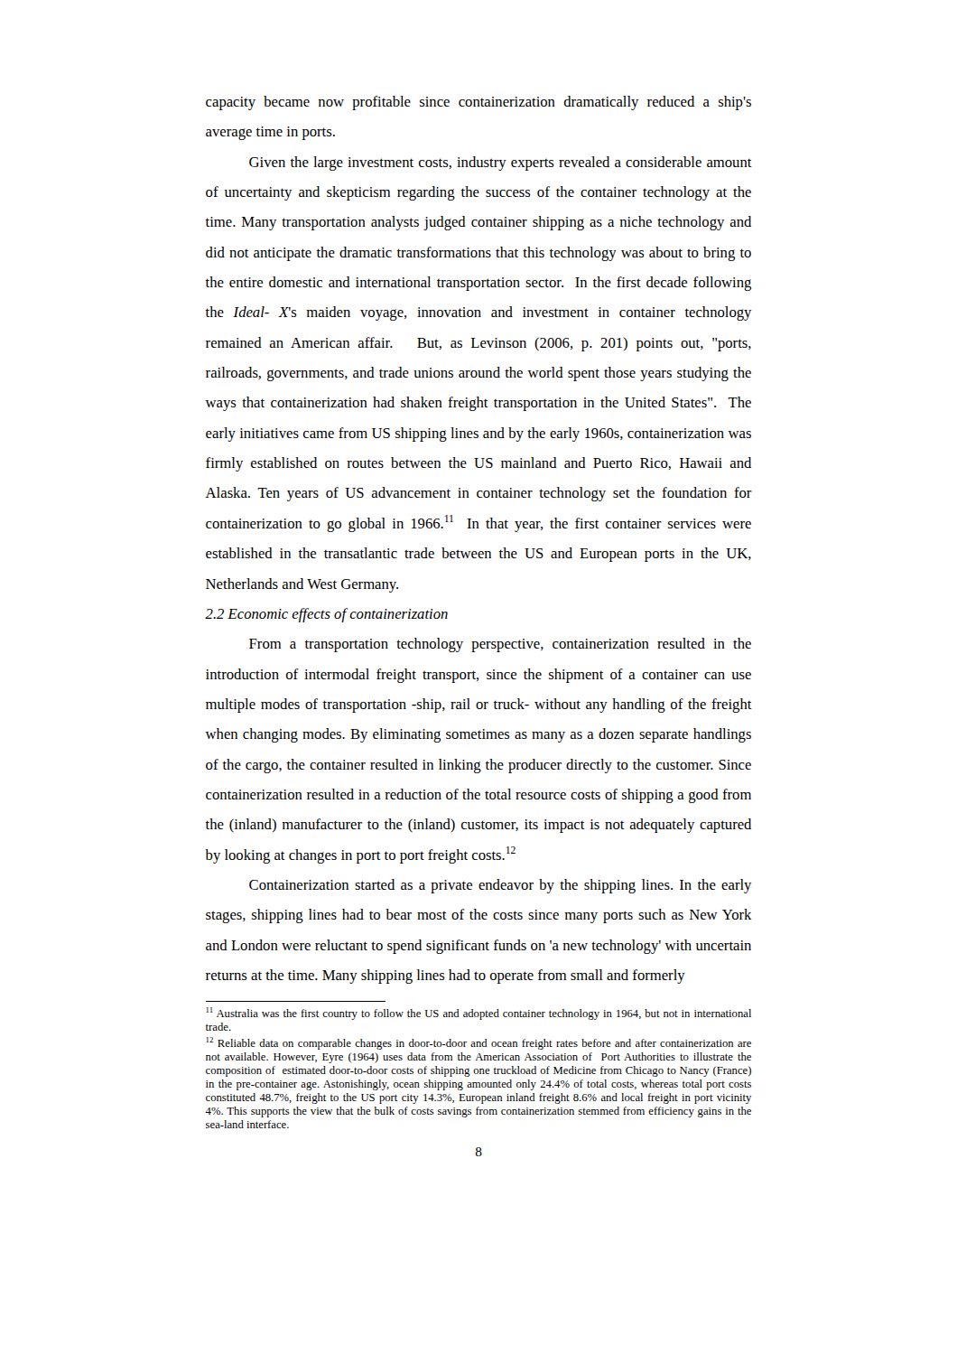capacity became now profitable since containerization dramatically reduced a ship's average time in ports.
Given the large investment costs, industry experts revealed a considerable amount of uncertainty and skepticism regarding the success of the container technology at the time. Many transportation analysts judged container shipping as a niche technology and did not anticipate the dramatic transformations that this technology was about to bring to the entire domestic and international transportation sector. In the first decade following the Ideal- X's maiden voyage, innovation and investment in container technology remained an American affair. But, as Levinson (2006, p. 201) points out, "ports, railroads, governments, and trade unions around the world spent those years studying the ways that containerization had shaken freight transportation in the United States". The early initiatives came from US shipping lines and by the early 1960s, containerization was firmly established on routes between the US mainland and Puerto Rico, Hawaii and Alaska. Ten years of US advancement in container technology set the foundation for containerization to go global in 1966.11 In that year, the first container services were established in the transatlantic trade between the US and European ports in the UK, Netherlands and West Germany.
2.2 Economic effects of containerization
From a transportation technology perspective, containerization resulted in the introduction of intermodal freight transport, since the shipment of a container can use multiple modes of transportation -ship, rail or truck- without any handling of the freight when changing modes. By eliminating sometimes as many as a dozen separate handlings of the cargo, the container resulted in linking the producer directly to the customer. Since containerization resulted in a reduction of the total resource costs of shipping a good from the (inland) manufacturer to the (inland) customer, its impact is not adequately captured by looking at changes in port to port freight costs.12
Containerization started as a private endeavor by the shipping lines. In the early stages, shipping lines had to bear most of the costs since many ports such as New York and London were reluctant to spend significant funds on 'a new technology' with uncertain returns at the time. Many shipping lines had to operate from small and formerly
11 Australia was the first country to follow the US and adopted container technology in 1964, but not in international trade.
12 Reliable data on comparable changes in door-to-door and ocean freight rates before and after containerization are not available. However, Eyre (1964) uses data from the American Association of Port Authorities to illustrate the composition of estimated door-to-door costs of shipping one truckload of Medicine from Chicago to Nancy (France) in the pre-container age. Astonishingly, ocean shipping amounted only 24.4% of total costs, whereas total port costs constituted 48.7%, freight to the US port city 14.3%, European inland freight 8.6% and local freight in port vicinity 4%. This supports the view that the bulk of costs savings from containerization stemmed from efficiency gains in the sea-land interface.
8